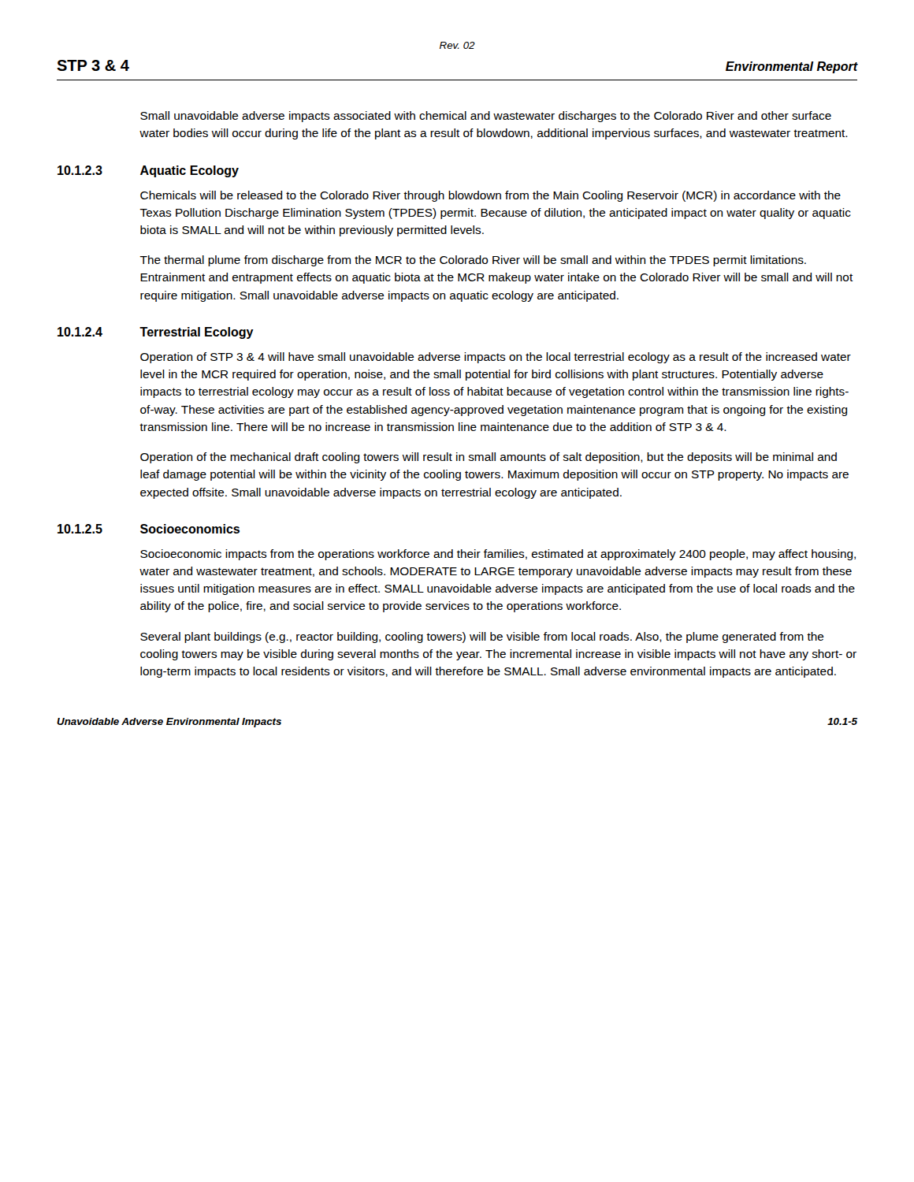Rev. 02
STP 3 & 4 Environmental Report
Small unavoidable adverse impacts associated with chemical and wastewater discharges to the Colorado River and other surface water bodies will occur during the life of the plant as a result of blowdown, additional impervious surfaces, and wastewater treatment.
10.1.2.3 Aquatic Ecology
Chemicals will be released to the Colorado River through blowdown from the Main Cooling Reservoir (MCR) in accordance with the Texas Pollution Discharge Elimination System (TPDES) permit. Because of dilution, the anticipated impact on water quality or aquatic biota is SMALL and will not be within previously permitted levels.
The thermal plume from discharge from the MCR to the Colorado River will be small and within the TPDES permit limitations. Entrainment and entrapment effects on aquatic biota at the MCR makeup water intake on the Colorado River will be small and will not require mitigation. Small unavoidable adverse impacts on aquatic ecology are anticipated.
10.1.2.4 Terrestrial Ecology
Operation of STP 3 & 4 will have small unavoidable adverse impacts on the local terrestrial ecology as a result of the increased water level in the MCR required for operation, noise, and the small potential for bird collisions with plant structures. Potentially adverse impacts to terrestrial ecology may occur as a result of loss of habitat because of vegetation control within the transmission line rights-of-way. These activities are part of the established agency-approved vegetation maintenance program that is ongoing for the existing transmission line. There will be no increase in transmission line maintenance due to the addition of STP 3 & 4.
Operation of the mechanical draft cooling towers will result in small amounts of salt deposition, but the deposits will be minimal and leaf damage potential will be within the vicinity of the cooling towers. Maximum deposition will occur on STP property. No impacts are expected offsite. Small unavoidable adverse impacts on terrestrial ecology are anticipated.
10.1.2.5 Socioeconomics
Socioeconomic impacts from the operations workforce and their families, estimated at approximately 2400 people, may affect housing, water and wastewater treatment, and schools. MODERATE to LARGE temporary unavoidable adverse impacts may result from these issues until mitigation measures are in effect. SMALL unavoidable adverse impacts are anticipated from the use of local roads and the ability of the police, fire, and social service to provide services to the operations workforce.
Several plant buildings (e.g., reactor building, cooling towers) will be visible from local roads. Also, the plume generated from the cooling towers may be visible during several months of the year. The incremental increase in visible impacts will not have any short- or long-term impacts to local residents or visitors, and will therefore be SMALL. Small adverse environmental impacts are anticipated.
Unavoidable Adverse Environmental Impacts 10.1-5